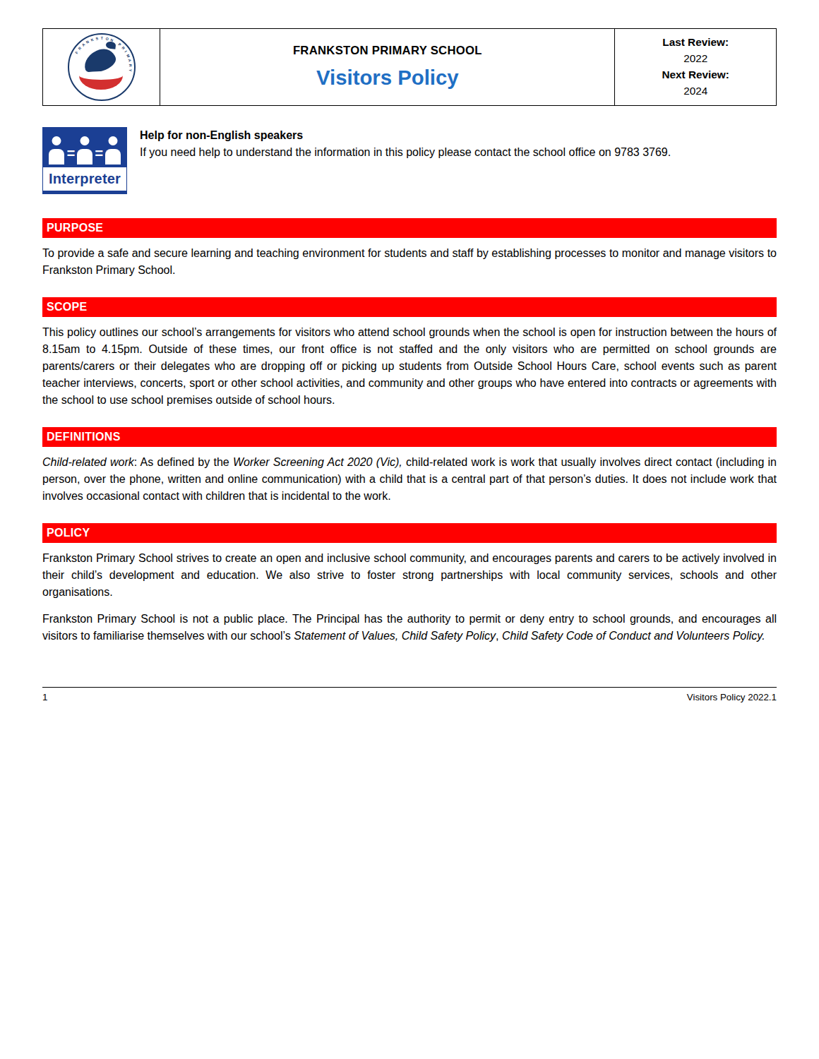| F R A N K S T O N P R I M A R Y | FRANKSTON PRIMARY SCHOOL Visitors Policy | Last Review: 2022 Next Review: 2024 |
= =
Interpreter
Help for non-English speakers
If you need help to understand the information in this policy please contact the school office on 9783 3769.
PURPOSE
To provide a safe and secure learning and teaching environment for students and staff by establishing processes to monitor and manage visitors to Frankston Primary School.
SCOPE
This policy outlines our school’s arrangements for visitors who attend school grounds when the school is open for instruction between the hours of 8.15am to 4.15pm. Outside of these times, our front office is not staffed and the only visitors who are permitted on school grounds are parents/carers or their delegates who are dropping off or picking up students from Outside School Hours Care, school events such as parent teacher interviews, concerts, sport or other school activities, and community and other groups who have entered into contracts or agreements with the school to use school premises outside of school hours.
DEFINITIONS
Child-related work: As defined by the Worker Screening Act 2020 (Vic), child-related work is work that usually involves direct contact (including in person, over the phone, written and online communication) with a child that is a central part of that person’s duties. It does not include work that involves occasional contact with children that is incidental to the work.
POLICY
Frankston Primary School strives to create an open and inclusive school community, and encourages parents and carers to be actively involved in their child’s development and education. We also strive to foster strong partnerships with local community services, schools and other organisations.
Frankston Primary School is not a public place. The Principal has the authority to permit or deny entry to school grounds, and encourages all visitors to familiarise themselves with our school’s Statement of Values, Child Safety Policy, Child Safety Code of Conduct and Volunteers Policy.
1 Visitors Policy 2022.1